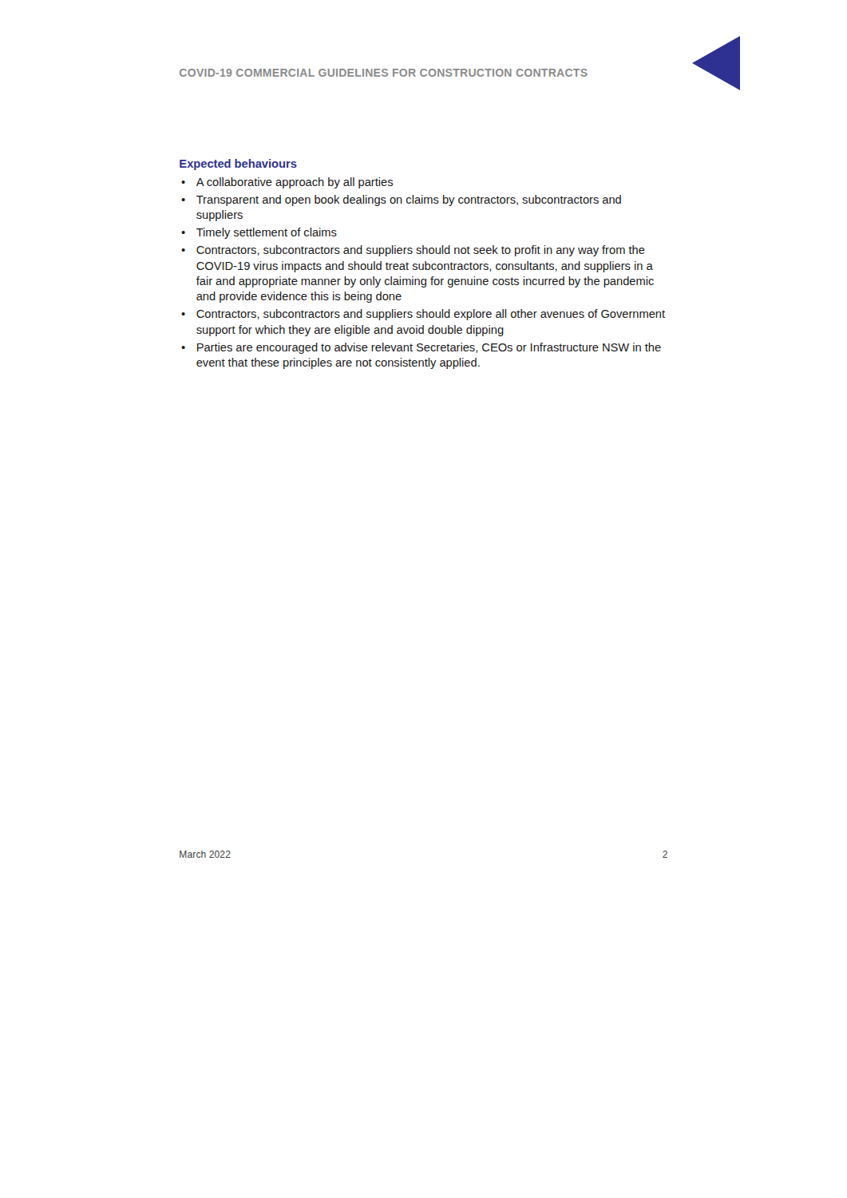COVID-19 Commercial Guidelines for Construction Contracts
Expected behaviours
A collaborative approach by all parties
Transparent and open book dealings on claims by contractors, subcontractors and suppliers
Timely settlement of claims
Contractors, subcontractors and suppliers should not seek to profit in any way from the COVID-19 virus impacts and should treat subcontractors, consultants, and suppliers in a fair and appropriate manner by only claiming for genuine costs incurred by the pandemic and provide evidence this is being done
Contractors, subcontractors and suppliers should explore all other avenues of Government support for which they are eligible and avoid double dipping
Parties are encouraged to advise relevant Secretaries, CEOs or Infrastructure NSW in the event that these principles are not consistently applied.
March 2022 2